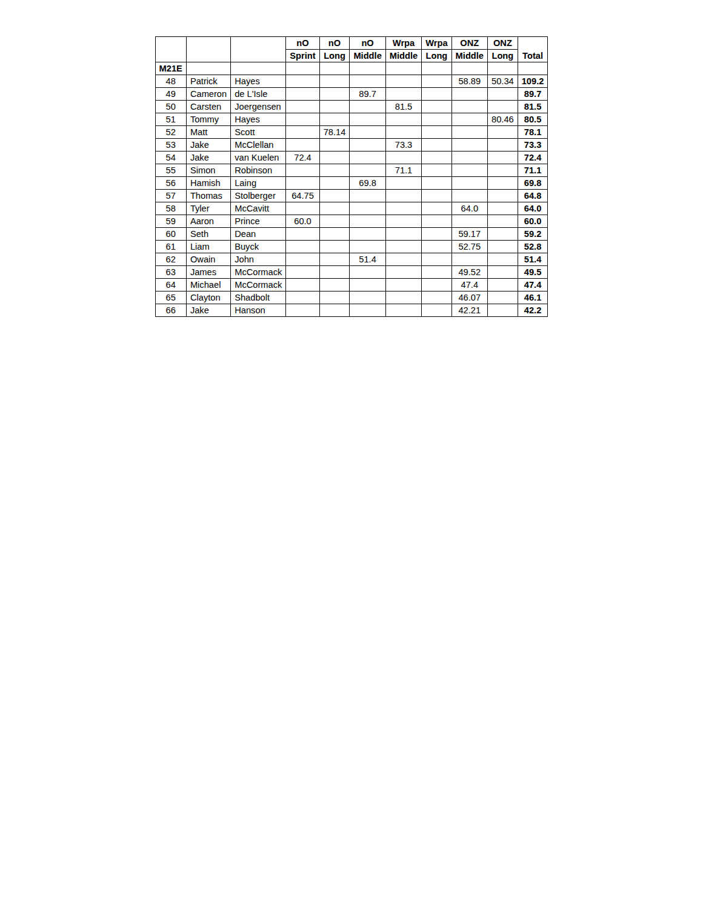| | | | nO | nO | nO | Wrpa | Wrpa | ONZ | ONZ | Total |
| --- | --- | --- | --- | --- | --- | --- | --- | --- | --- | --- |
| Sprint | Long | Middle | Middle | Long | Middle | Long |
| M21E | | | | | | | | | | |
| 48 | Patrick | Hayes | | | | | | 58.89 | 50.34 | 109.2 |
| 49 | Cameron | de L'Isle | | | 89.7 | | | | | 89.7 |
| 50 | Carsten | Joergensen | | | | 81.5 | | | | 81.5 |
| 51 | Tommy | Hayes | | | | | | | 80.46 | 80.5 |
| 52 | Matt | Scott | | 78.14 | | | | | | 78.1 |
| 53 | Jake | McClellan | | | | 73.3 | | | | 73.3 |
| 54 | Jake | van Kuelen | 72.4 | | | | | | | 72.4 |
| 55 | Simon | Robinson | | | | 71.1 | | | | 71.1 |
| 56 | Hamish | Laing | | | 69.8 | | | | | 69.8 |
| 57 | Thomas | Stolberger | 64.75 | | | | | | | 64.8 |
| 58 | Tyler | McCavitt | | | | | | 64.0 | | 64.0 |
| 59 | Aaron | Prince | 60.0 | | | | | | | 60.0 |
| 60 | Seth | Dean | | | | | | 59.17 | | 59.2 |
| 61 | Liam | Buyck | | | | | | 52.75 | | 52.8 |
| 62 | Owain | John | | | 51.4 | | | | | 51.4 |
| 63 | James | McCormack | | | | | | 49.52 | | 49.5 |
| 64 | Michael | McCormack | | | | | | 47.4 | | 47.4 |
| 65 | Clayton | Shadbolt | | | | | | 46.07 | | 46.1 |
| 66 | Jake | Hanson | | | | | | 42.21 | | 42.2 |